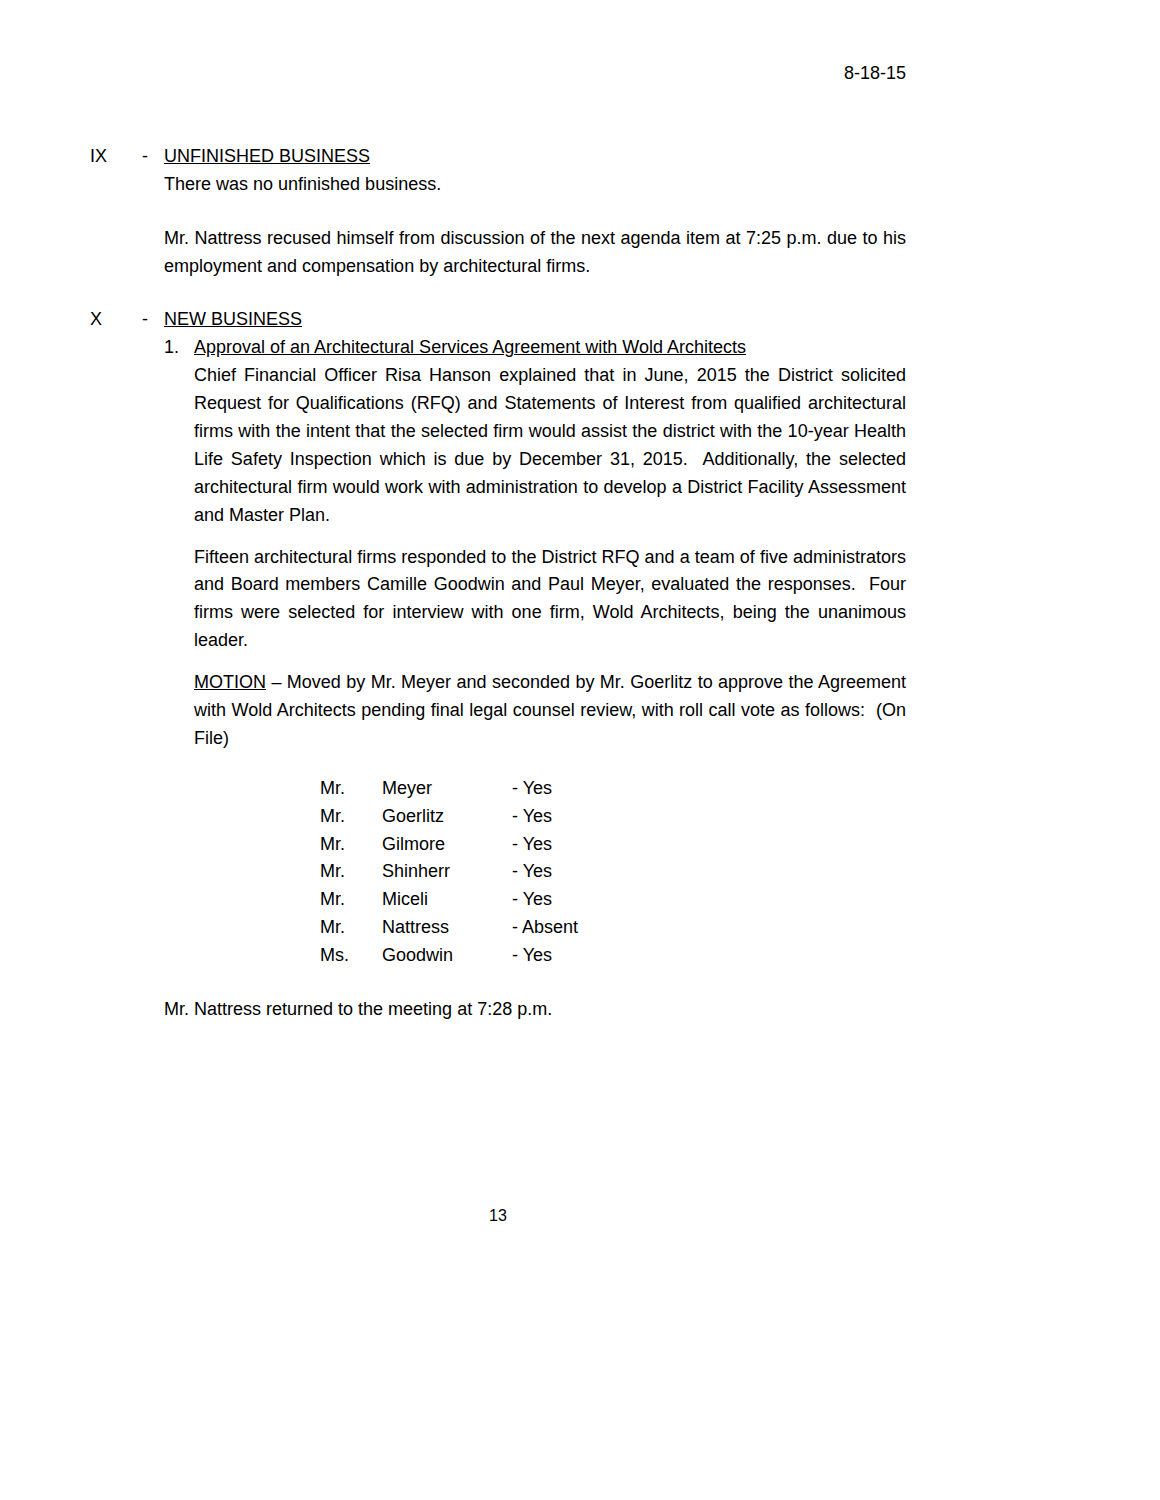8-18-15
IX-UNFINISHED BUSINESS
There was no unfinished business.
Mr. Nattress recused himself from discussion of the next agenda item at 7:25 p.m. due to his employment and compensation by architectural firms.
X-NEW BUSINESS
1. Approval of an Architectural Services Agreement with Wold Architects
Chief Financial Officer Risa Hanson explained that in June, 2015 the District solicited Request for Qualifications (RFQ) and Statements of Interest from qualified architectural firms with the intent that the selected firm would assist the district with the 10-year Health Life Safety Inspection which is due by December 31, 2015. Additionally, the selected architectural firm would work with administration to develop a District Facility Assessment and Master Plan.
Fifteen architectural firms responded to the District RFQ and a team of five administrators and Board members Camille Goodwin and Paul Meyer, evaluated the responses. Four firms were selected for interview with one firm, Wold Architects, being the unanimous leader.
MOTION – Moved by Mr. Meyer and seconded by Mr. Goerlitz to approve the Agreement with Wold Architects pending final legal counsel review, with roll call vote as follows: (On File)
| Mr. | Meyer | - Yes |
| Mr. | Goerlitz | - Yes |
| Mr. | Gilmore | - Yes |
| Mr. | Shinherr | - Yes |
| Mr. | Miceli | - Yes |
| Mr. | Nattress | - Absent |
| Ms. | Goodwin | - Yes |
Mr. Nattress returned to the meeting at 7:28 p.m.
13